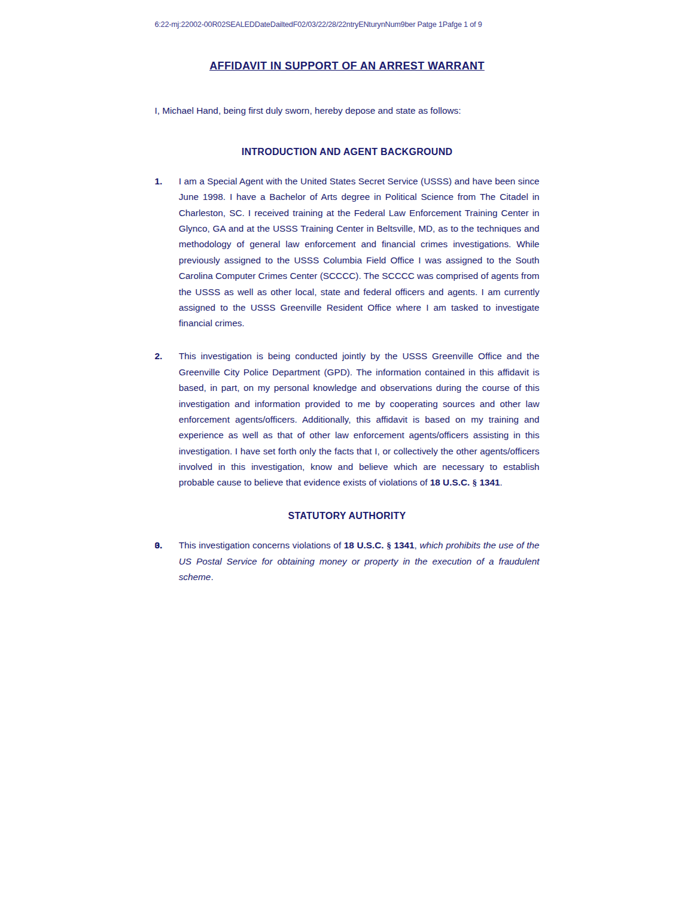6:22-mj:22002-00R02SEALEDDateDailtedF02/03/22/28/22ntryENturynNum9ber Patge 1Pafge 1 of 9
AFFIDAVIT IN SUPPORT OF AN ARREST WARRANT
I, Michael Hand, being first duly sworn, hereby depose and state as follows:
INTRODUCTION AND AGENT BACKGROUND
I am a Special Agent with the United States Secret Service (USSS) and have been since June 1998. I have a Bachelor of Arts degree in Political Science from The Citadel in Charleston, SC. I received training at the Federal Law Enforcement Training Center in Glynco, GA and at the USSS Training Center in Beltsville, MD, as to the techniques and methodology of general law enforcement and financial crimes investigations. While previously assigned to the USSS Columbia Field Office I was assigned to the South Carolina Computer Crimes Center (SCCCC). The SCCCC was comprised of agents from the USSS as well as other local, state and federal officers and agents. I am currently assigned to the USSS Greenville Resident Office where I am tasked to investigate financial crimes.
This investigation is being conducted jointly by the USSS Greenville Office and the Greenville City Police Department (GPD). The information contained in this affidavit is based, in part, on my personal knowledge and observations during the course of this investigation and information provided to me by cooperating sources and other law enforcement agents/officers. Additionally, this affidavit is based on my training and experience as well as that of other law enforcement agents/officers assisting in this investigation. I have set forth only the facts that I, or collectively the other agents/officers involved in this investigation, know and believe which are necessary to establish probable cause to believe that evidence exists of violations of 18 U.S.C. § 1341.
STATUTORY AUTHORITY
3. This investigation concerns violations of 18 U.S.C. § 1341, which prohibits the use of the US Postal Service for obtaining money or property in the execution of a fraudulent scheme.